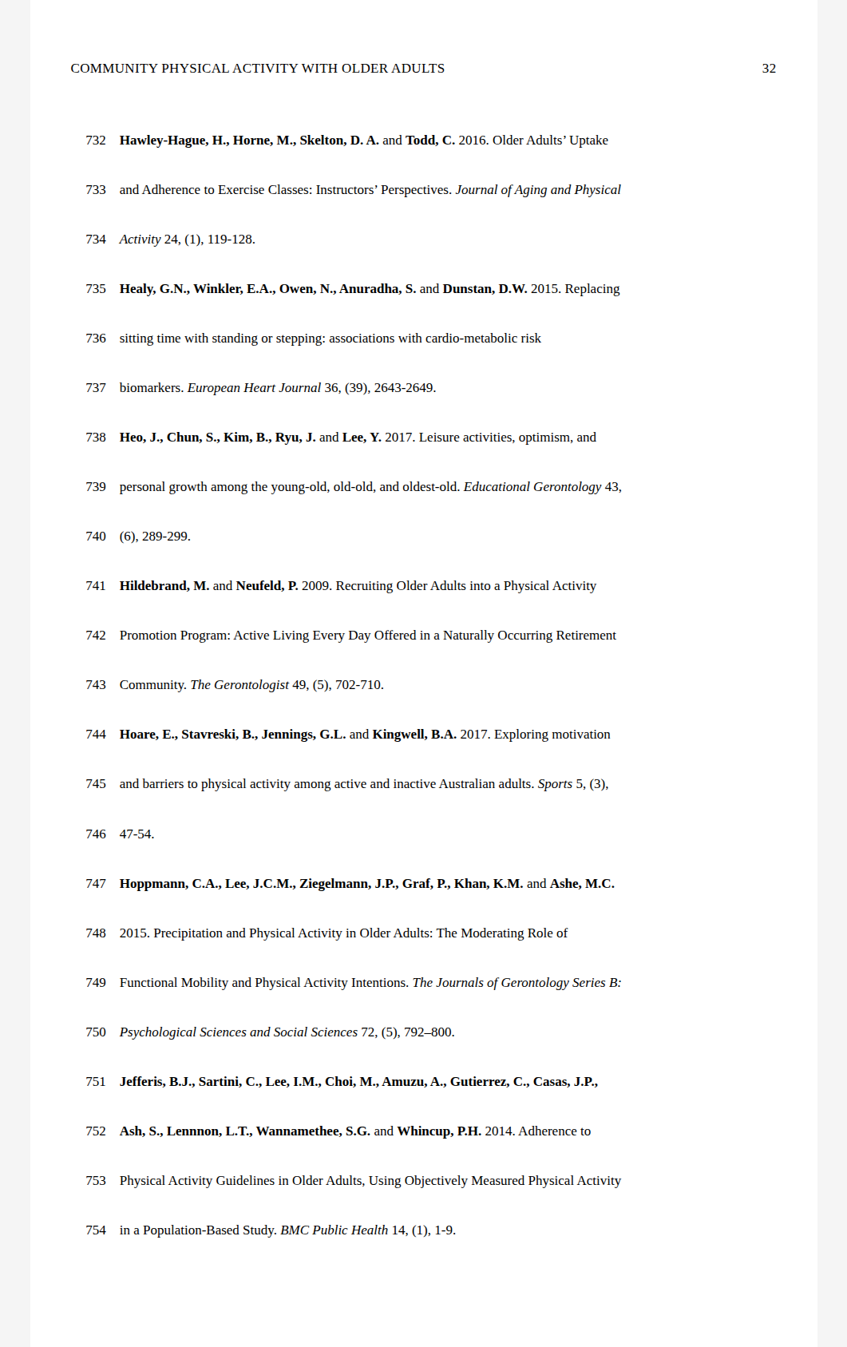Community Physical Activity with Older Adults 32
732 Hawley-Hague, H., Horne, M., Skelton, D. A. and Todd, C. 2016. Older Adults’ Uptake
733 and Adherence to Exercise Classes: Instructors’ Perspectives. Journal of Aging and Physical
734 Activity 24, (1), 119-128.
735 Healy, G.N., Winkler, E.A., Owen, N., Anuradha, S. and Dunstan, D.W. 2015. Replacing
736 sitting time with standing or stepping: associations with cardio-metabolic risk
737 biomarkers. European Heart Journal 36, (39), 2643-2649.
738 Heo, J., Chun, S., Kim, B., Ryu, J. and Lee, Y. 2017. Leisure activities, optimism, and
739 personal growth among the young-old, old-old, and oldest-old. Educational Gerontology 43,
740 (6), 289-299.
741 Hildebrand, M. and Neufeld, P. 2009. Recruiting Older Adults into a Physical Activity
742 Promotion Program: Active Living Every Day Offered in a Naturally Occurring Retirement
743 Community. The Gerontologist 49, (5), 702-710.
744 Hoare, E., Stavreski, B., Jennings, G.L. and Kingwell, B.A. 2017. Exploring motivation
745 and barriers to physical activity among active and inactive Australian adults. Sports 5, (3),
746 47-54.
747 Hoppmann, C.A., Lee, J.C.M., Ziegelmann, J.P., Graf, P., Khan, K.M. and Ashe, M.C.
748 2015. Precipitation and Physical Activity in Older Adults: The Moderating Role of
749 Functional Mobility and Physical Activity Intentions. The Journals of Gerontology Series B:
750 Psychological Sciences and Social Sciences 72, (5), 792–800.
751 Jefferis, B.J., Sartini, C., Lee, I.M., Choi, M., Amuzu, A., Gutierrez, C., Casas, J.P.,
752 Ash, S., Lennnon, L.T., Wannamethee, S.G. and Whincup, P.H. 2014. Adherence to
753 Physical Activity Guidelines in Older Adults, Using Objectively Measured Physical Activity
754 in a Population-Based Study. BMC Public Health 14, (1), 1-9.